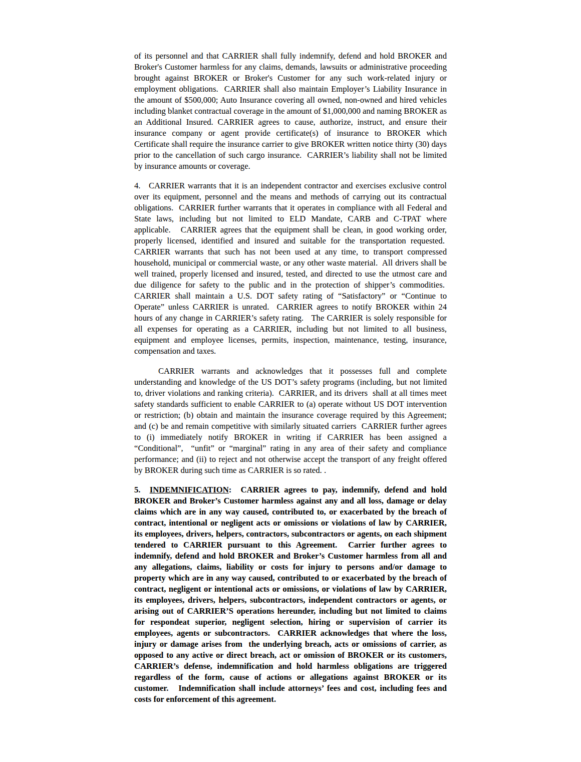of its personnel and that CARRIER shall fully indemnify, defend and hold BROKER and Broker's Customer harmless for any claims, demands, lawsuits or administrative proceeding brought against BROKER or Broker's Customer for any such work-related injury or employment obligations. CARRIER shall also maintain Employer’s Liability Insurance in the amount of $500,000; Auto Insurance covering all owned, non-owned and hired vehicles including blanket contractual coverage in the amount of $1,000,000 and naming BROKER as an Additional Insured. CARRIER agrees to cause, authorize, instruct, and ensure their insurance company or agent provide certificate(s) of insurance to BROKER which Certificate shall require the insurance carrier to give BROKER written notice thirty (30) days prior to the cancellation of such cargo insurance. CARRIER’s liability shall not be limited by insurance amounts or coverage.
4. CARRIER warrants that it is an independent contractor and exercises exclusive control over its equipment, personnel and the means and methods of carrying out its contractual obligations. CARRIER further warrants that it operates in compliance with all Federal and State laws, including but not limited to ELD Mandate, CARB and C-TPAT where applicable. CARRIER agrees that the equipment shall be clean, in good working order, properly licensed, identified and insured and suitable for the transportation requested. CARRIER warrants that such has not been used at any time, to transport compressed household, municipal or commercial waste, or any other waste material. All drivers shall be well trained, properly licensed and insured, tested, and directed to use the utmost care and due diligence for safety to the public and in the protection of shipper’s commodities. CARRIER shall maintain a U.S. DOT safety rating of “Satisfactory” or “Continue to Operate” unless CARRIER is unrated. CARRIER agrees to notify BROKER within 24 hours of any change in CARRIER’s safety rating. The CARRIER is solely responsible for all expenses for operating as a CARRIER, including but not limited to all business, equipment and employee licenses, permits, inspection, maintenance, testing, insurance, compensation and taxes.
CARRIER warrants and acknowledges that it possesses full and complete understanding and knowledge of the US DOT’s safety programs (including, but not limited to, driver violations and ranking criteria). CARRIER, and its drivers shall at all times meet safety standards sufficient to enable CARRIER to (a) operate without US DOT intervention or restriction; (b) obtain and maintain the insurance coverage required by this Agreement; and (c) be and remain competitive with similarly situated carriers CARRIER further agrees to (i) immediately notify BROKER in writing if CARRIER has been assigned a “Conditional”, “unfit” or “marginal” rating in any area of their safety and compliance performance; and (ii) to reject and not otherwise accept the transport of any freight offered by BROKER during such time as CARRIER is so rated. .
5. INDEMNIFICATION: CARRIER agrees to pay, indemnify, defend and hold BROKER and Broker’s Customer harmless against any and all loss, damage or delay claims which are in any way caused, contributed to, or exacerbated by the breach of contract, intentional or negligent acts or omissions or violations of law by CARRIER, its employees, drivers, helpers, contractors, subcontractors or agents, on each shipment tendered to CARRIER pursuant to this Agreement. Carrier further agrees to indemnify, defend and hold BROKER and Broker’s Customer harmless from all and any allegations, claims, liability or costs for injury to persons and/or damage to property which are in any way caused, contributed to or exacerbated by the breach of contract, negligent or intentional acts or omissions, or violations of law by CARRIER, its employees, drivers, helpers, subcontractors, independent contractors or agents, or arising out of CARRIER’S operations hereunder, including but not limited to claims for respondeat superior, negligent selection, hiring or supervision of carrier its employees, agents or subcontractors. CARRIER acknowledges that where the loss, injury or damage arises from the underlying breach, acts or omissions of carrier, as opposed to any active or direct breach, act or omission of BROKER or its customers, CARRIER’s defense, indemnification and hold harmless obligations are triggered regardless of the form, cause of actions or allegations against BROKER or its customer. Indemnification shall include attorneys’ fees and cost, including fees and costs for enforcement of this agreement.